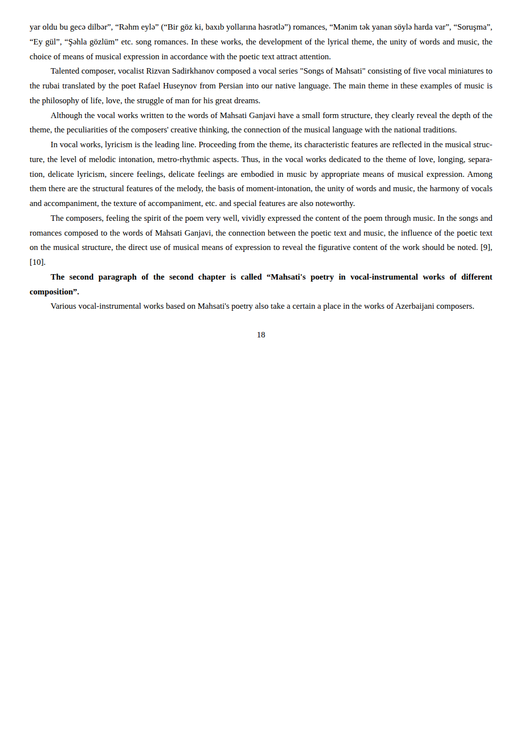yar oldu bu gecə dilbər”, “Rəhm eylə” (“Bir göz ki, baxıb yollarına həsrətlə”) romances, “Mənim tək yanan söylə harda var”, “Soruşma”, “Ey gül”, “Şəhla gözlüm” etc. song romances. In these works, the development of the lyrical theme, the unity of words and music, the choice of means of musical expression in accordance with the poetic text attract attention.
Talented composer, vocalist Rizvan Sadirkhanov composed a vocal series "Songs of Mahsati" consisting of five vocal miniatures to the rubai translated by the poet Rafael Huseynov from Persian into our native language. The main theme in these examples of music is the philosophy of life, love, the struggle of man for his great dreams.
Although the vocal works written to the words of Mahsati Ganjavi have a small form structure, they clearly reveal the depth of the theme, the peculiarities of the composers' creative thinking, the connection of the musical language with the national traditions.
In vocal works, lyricism is the leading line. Proceeding from the theme, its characteristic features are reflected in the musical structure, the level of melodic intonation, metro-rhythmic aspects. Thus, in the vocal works dedicated to the theme of love, longing, separation, delicate lyricism, sincere feelings, delicate feelings are embodied in music by appropriate means of musical expression. Among them there are the structural features of the melody, the basis of moment-intonation, the unity of words and music, the harmony of vocals and accompaniment, the texture of accompaniment, etc. and special features are also noteworthy.
The composers, feeling the spirit of the poem very well, vividly expressed the content of the poem through music. In the songs and romances composed to the words of Mahsati Ganjavi, the connection between the poetic text and music, the influence of the poetic text on the musical structure, the direct use of musical means of expression to reveal the figurative content of the work should be noted. [9], [10].
The second paragraph of the second chapter is called “Mahsati's poetry in vocal-instrumental works of different composition”.
Various vocal-instrumental works based on Mahsati's poetry also take a certain a place in the works of Azerbaijani composers.
18